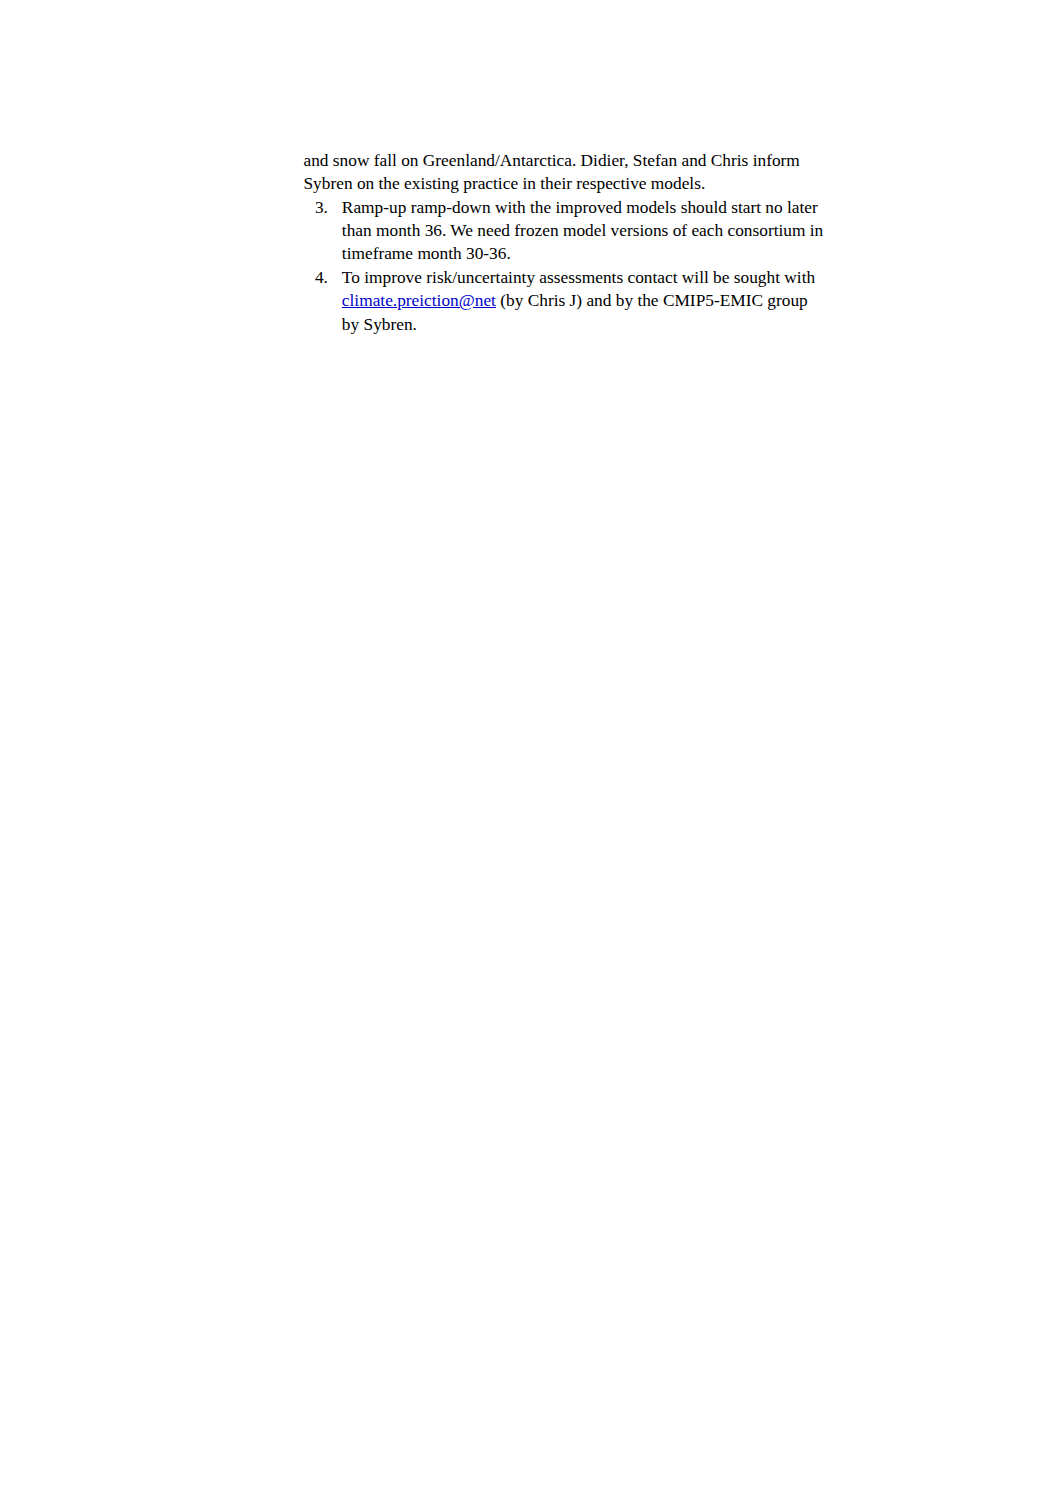and snow fall on Greenland/Antarctica. Didier, Stefan and Chris inform Sybren on the existing practice in their respective models.
Ramp-up ramp-down with the improved models should start no later than month 36. We need frozen model versions of each consortium in timeframe month 30-36.
To improve risk/uncertainty assessments contact will be sought with climate.preiction@net (by Chris J) and by the CMIP5-EMIC group by Sybren.